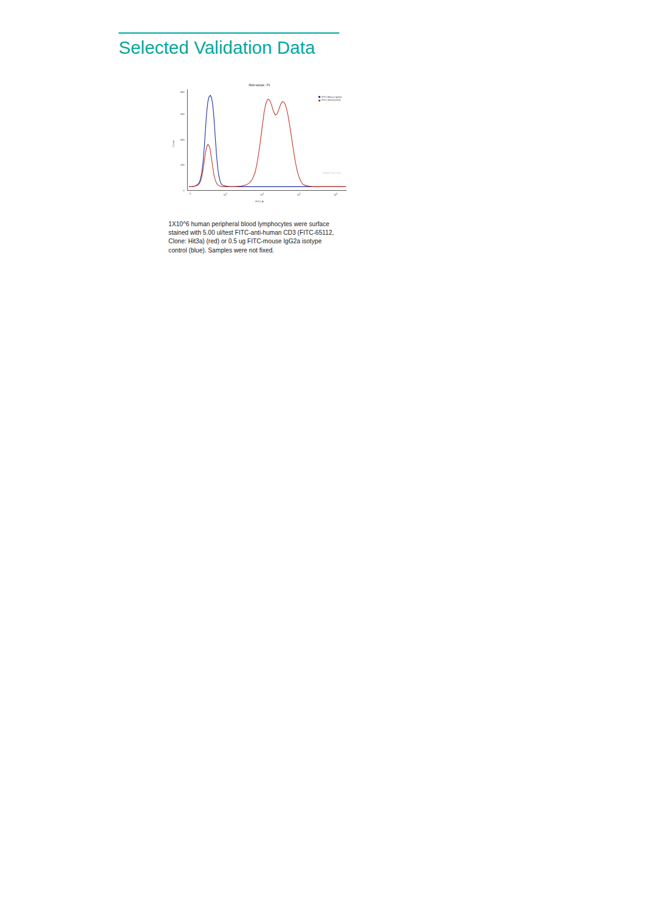Selected Validation Data
Multi-sample : P1
Count
0 200 400 600 800
FITC:Mouse IgG2a
FITC-65112(CD3)
Sample Data Only
0 103 104 105 106
FITC-A
1X10^6 human peripheral blood lymphocytes were surface stained with 5.00 ul/test FITC-anti-human CD3 (FITC-65112, Clone: Hit3a) (red) or 0.5 ug FITC-mouse IgG2a isotype control (blue). Samples were not fixed.